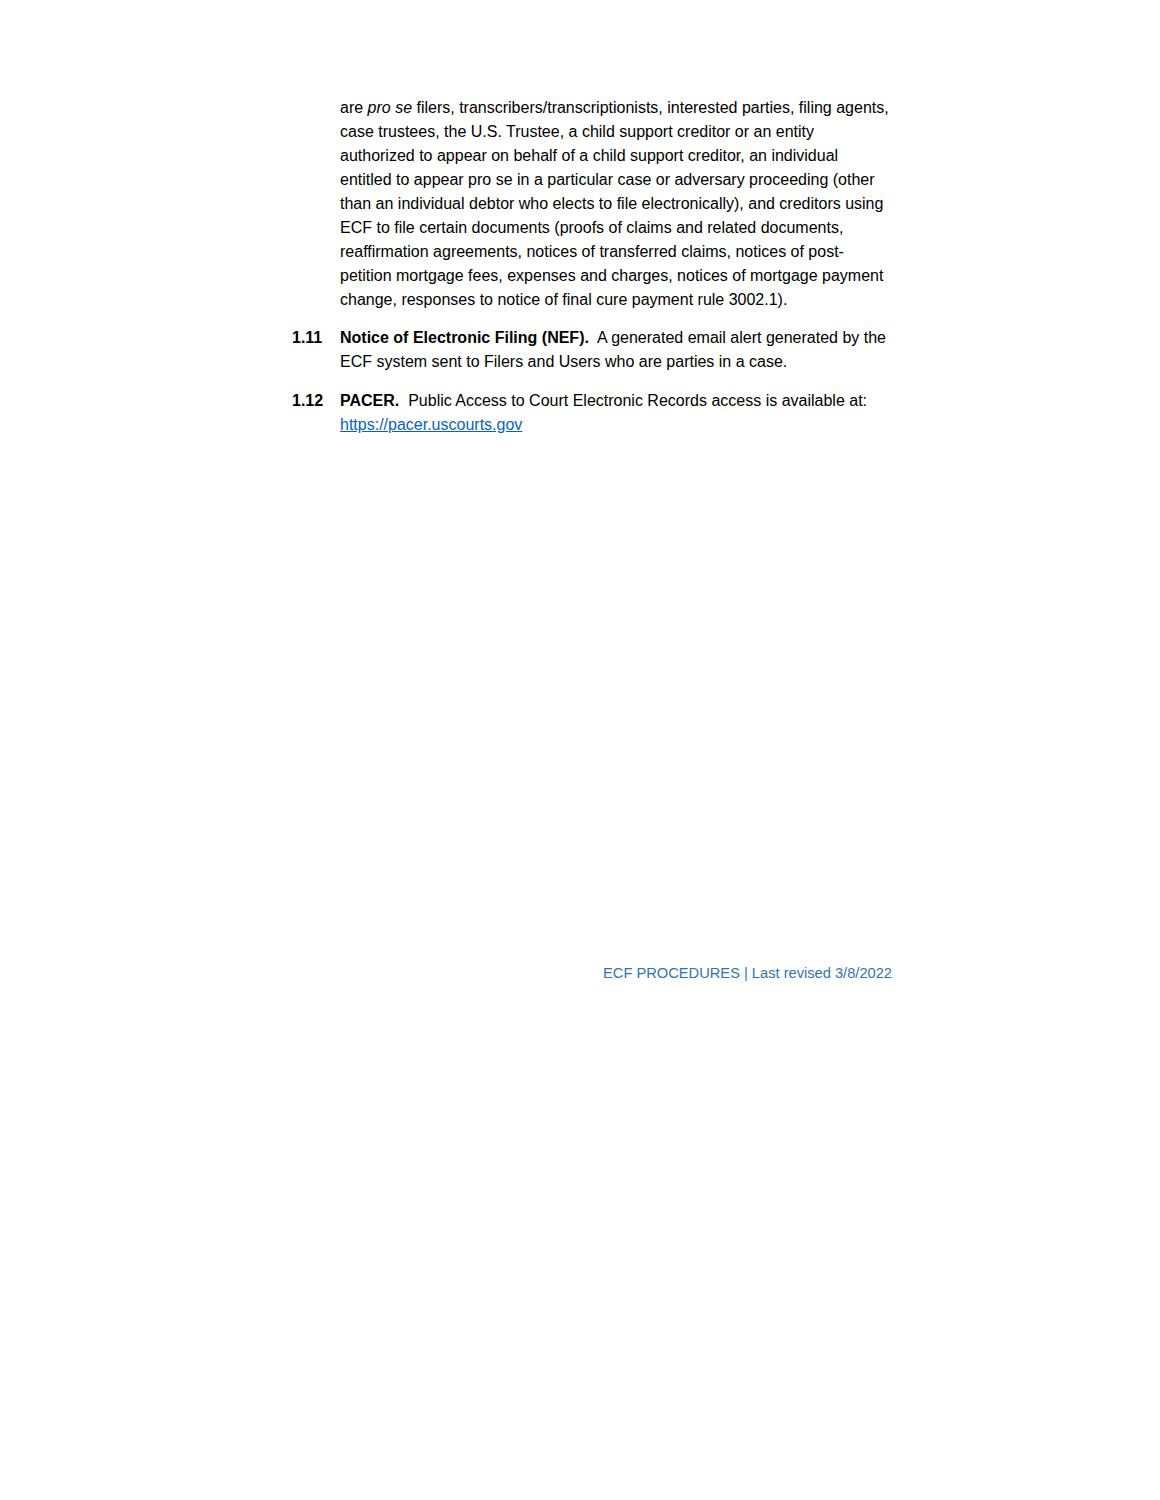are pro se filers, transcribers/transcriptionists, interested parties, filing agents, case trustees, the U.S. Trustee, a child support creditor or an entity authorized to appear on behalf of a child support creditor, an individual entitled to appear pro se in a particular case or adversary proceeding (other than an individual debtor who elects to file electronically), and creditors using ECF to file certain documents (proofs of claims and related documents, reaffirmation agreements, notices of transferred claims, notices of post-petition mortgage fees, expenses and charges, notices of mortgage payment change, responses to notice of final cure payment rule 3002.1).
1.11
Notice of Electronic Filing (NEF). A generated email alert generated by the ECF system sent to Filers and Users who are parties in a case.
1.12
PACER. Public Access to Court Electronic Records access is available at: https://pacer.uscourts.gov
ECF PROCEDURES | Last revised 3/8/2022